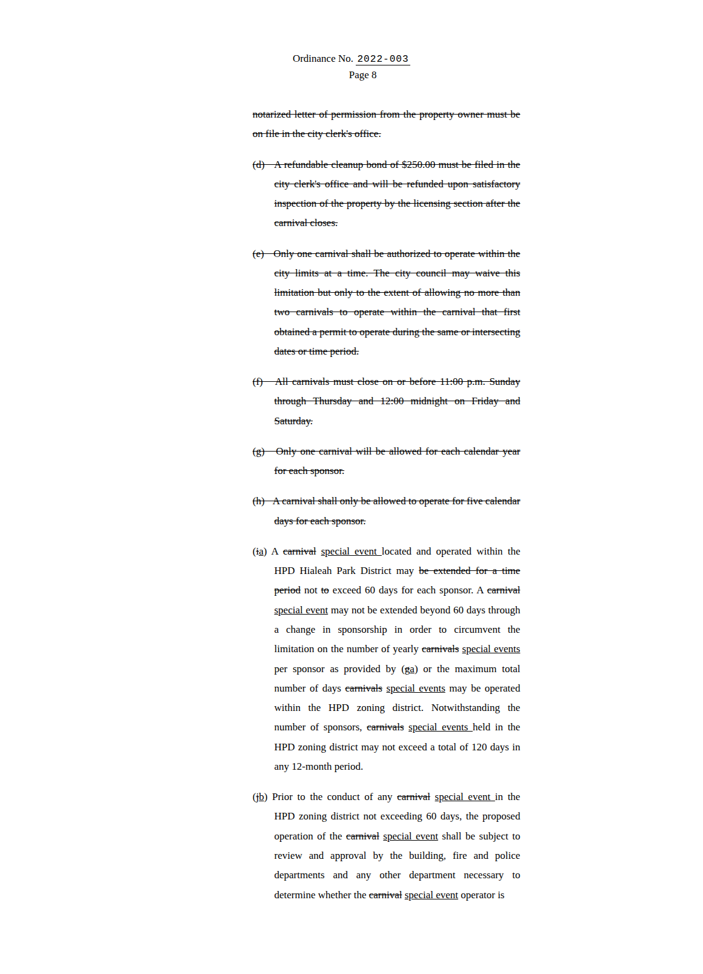Ordinance No.2022-003
Page 8
notarized letter of permission from the property owner must be on file in the city clerk's office.
(d) A refundable cleanup bond of $250.00 must be filed in the city clerk's office and will be refunded upon satisfactory inspection of the property by the licensing section after the carnival closes.
(e) Only one carnival shall be authorized to operate within the city limits at a time. The city council may waive this limitation but only to the extent of allowing no more than two carnivals to operate within the carnival that first obtained a permit to operate during the same or intersecting dates or time period.
(f) All carnivals must close on or before 11:00 p.m. Sunday through Thursday and 12:00 midnight on Friday and Saturday.
(g) Only one carnival will be allowed for each calendar year for each sponsor.
(h) A carnival shall only be allowed to operate for five calendar days for each sponsor.
(ia) A carnival special event located and operated within the HPD Hialeah Park District may be extended for a time period not to exceed 60 days for each sponsor. A carnival special event may not be extended beyond 60 days through a change in sponsorship in order to circumvent the limitation on the number of yearly carnivals special events per sponsor as provided by (ga) or the maximum total number of days carnivals special events may be operated within the HPD zoning district. Notwithstanding the number of sponsors, carnivals special events held in the HPD zoning district may not exceed a total of 120 days in any 12-month period.
(jb) Prior to the conduct of any carnival special event in the HPD zoning district not exceeding 60 days, the proposed operation of the carnival special event shall be subject to review and approval by the building, fire and police departments and any other department necessary to determine whether the carnival special event operator is